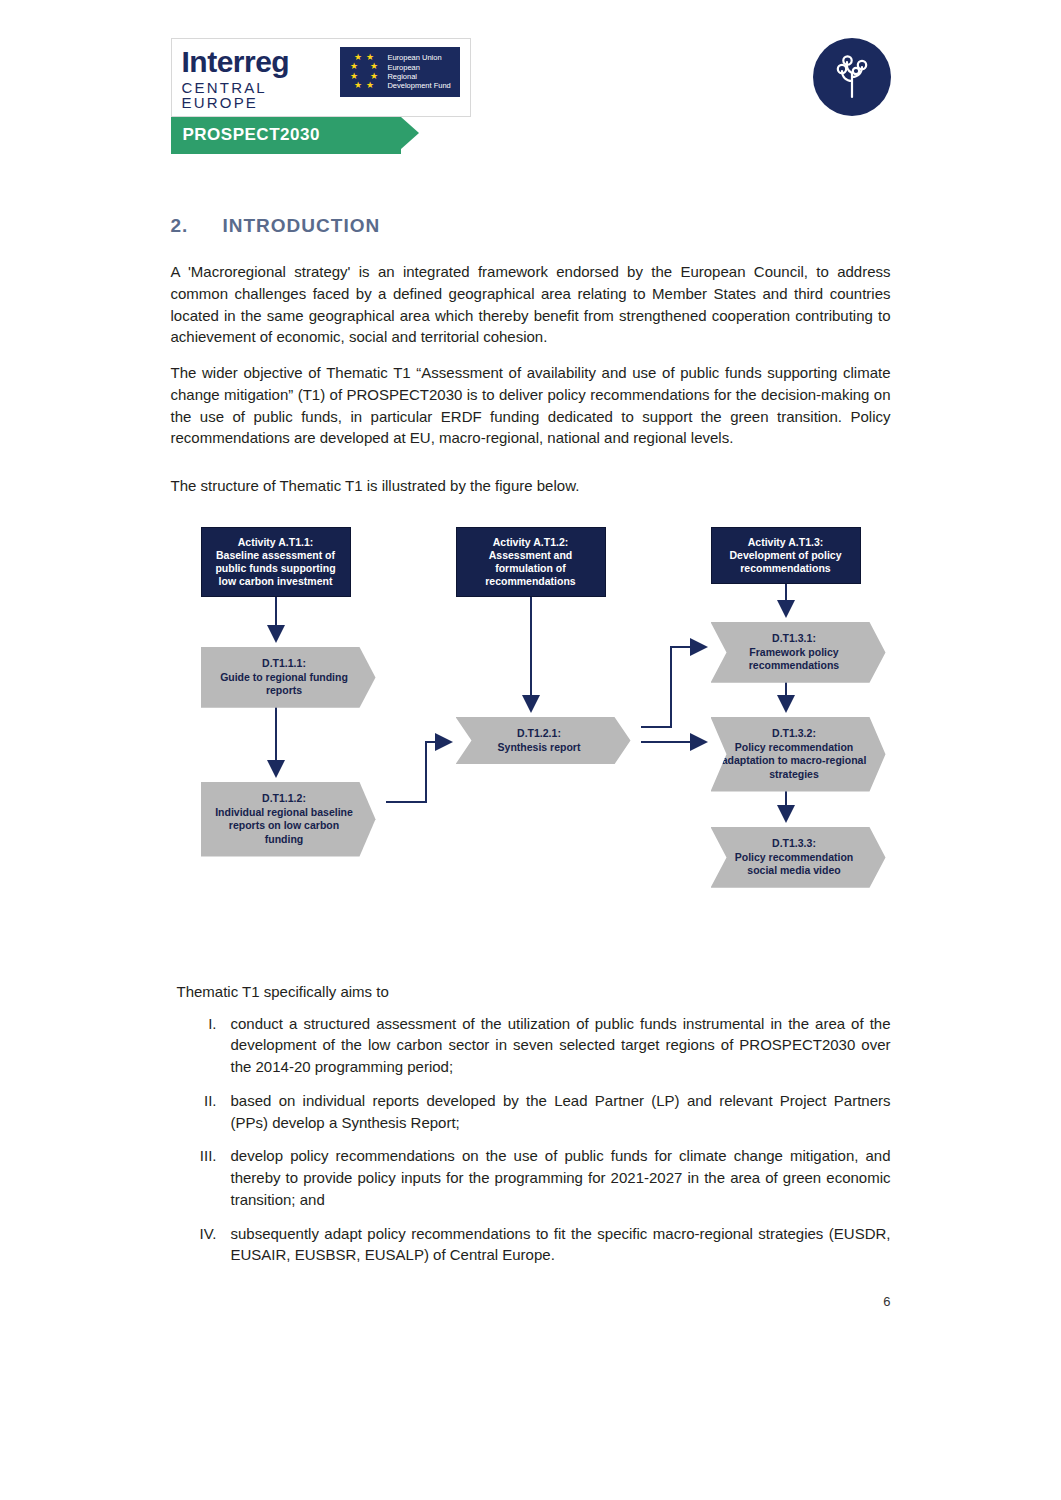Interreg
CENTRAL EUROPE
★ ★
★ ★
★ ★
★ ★
European Union
European Regional
Development Fund
PROSPECT2030
2. INTRODUCTION
A 'Macroregional strategy' is an integrated framework endorsed by the European Council, to address common challenges faced by a defined geographical area relating to Member States and third countries located in the same geographical area which thereby benefit from strengthened cooperation contributing to achievement of economic, social and territorial cohesion.
The wider objective of Thematic T1 “Assessment of availability and use of public funds supporting climate change mitigation” (T1) of PROSPECT2030 is to deliver policy recommendations for the decision-making on the use of public funds, in particular ERDF funding dedicated to support the green transition. Policy recommendations are developed at EU, macro-regional, national and regional levels.
The structure of Thematic T1 is illustrated by the figure below.
Activity A.T1.1: Baseline assessment of public funds supporting low carbon investment
Activity A.T1.2: Assessment and formulation of recommendations
Activity A.T1.3: Development of policy recommendations
D.T1.1.1:
Guide to regional funding reports
D.T1.1.2:
Individual regional baseline reports on low carbon funding
D.T1.2.1:
Synthesis report
D.T1.3.1:
Framework policy recommendations
D.T1.3.2:
Policy recommendation adaptation to macro-regional strategies
D.T1.3.3:
Policy recommendation social media video
Thematic T1 specifically aims to
conduct a structured assessment of the utilization of public funds instrumental in the area of the development of the low carbon sector in seven selected target regions of PROSPECT2030 over the 2014-20 programming period;
based on individual reports developed by the Lead Partner (LP) and relevant Project Partners (PPs) develop a Synthesis Report;
develop policy recommendations on the use of public funds for climate change mitigation, and thereby to provide policy inputs for the programming for 2021-2027 in the area of green economic transition; and
subsequently adapt policy recommendations to fit the specific macro-regional strategies (EUSDR, EUSAIR, EUSBSR, EUSALP) of Central Europe.
6